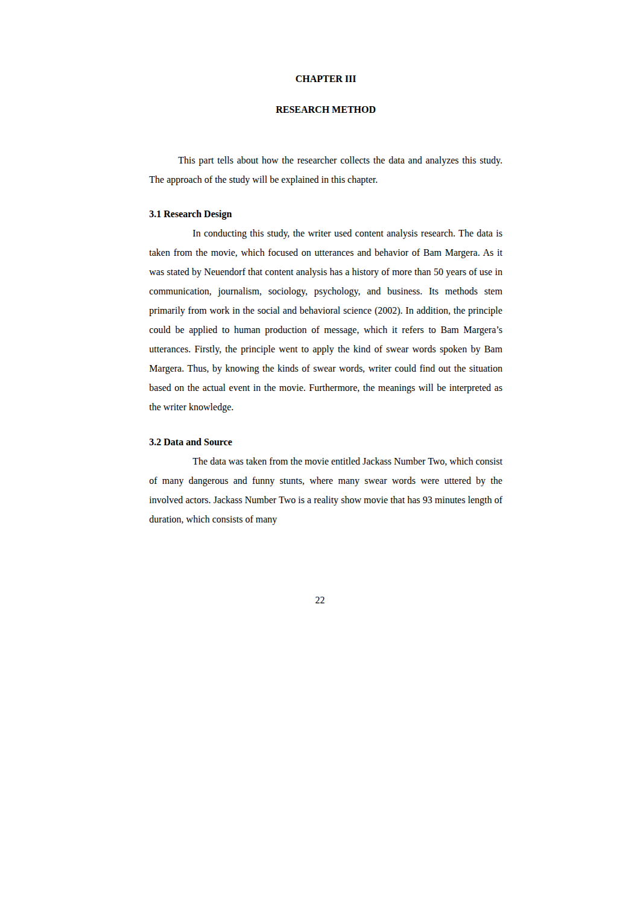CHAPTER III
RESEARCH METHOD
This part tells about how the researcher collects the data and analyzes this study. The approach of the study will be explained in this chapter.
3.1 Research Design
In conducting this study, the writer used content analysis research. The data is taken from the movie, which focused on utterances and behavior of Bam Margera. As it was stated by Neuendorf that content analysis has a history of more than 50 years of use in communication, journalism, sociology, psychology, and business. Its methods stem primarily from work in the social and behavioral science (2002). In addition, the principle could be applied to human production of message, which it refers to Bam Margera’s utterances. Firstly, the principle went to apply the kind of swear words spoken by Bam Margera. Thus, by knowing the kinds of swear words, writer could find out the situation based on the actual event in the movie. Furthermore, the meanings will be interpreted as the writer knowledge.
3.2 Data and Source
The data was taken from the movie entitled Jackass Number Two, which consist of many dangerous and funny stunts, where many swear words were uttered by the involved actors. Jackass Number Two is a reality show movie that has 93 minutes length of duration, which consists of many
22